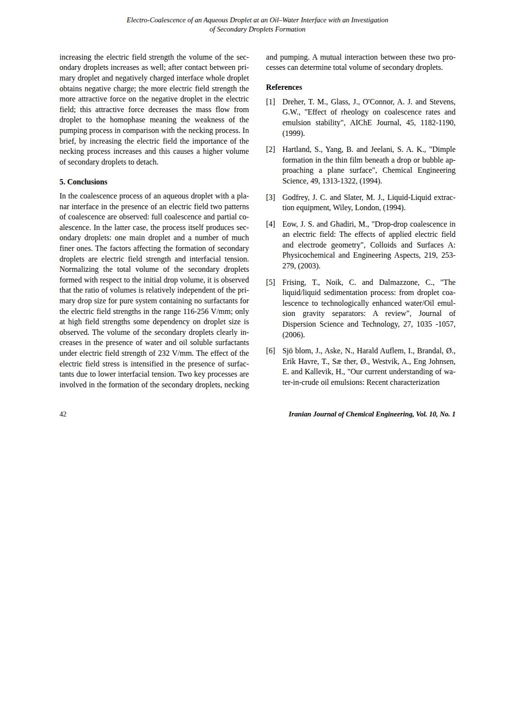Electro-Coalescence of an Aqueous Droplet at an Oil–Water Interface with an Investigation
of Secondary Droplets Formation
increasing the electric field strength the volume of the secondary droplets increases as well; after contact between primary droplet and negatively charged interface whole droplet obtains negative charge; the more electric field strength the more attractive force on the negative droplet in the electric field; this attractive force decreases the mass flow from droplet to the homophase meaning the weakness of the pumping process in comparison with the necking process. In brief, by increasing the electric field the importance of the necking process increases and this causes a higher volume of secondary droplets to detach.
5. Conclusions
In the coalescence process of an aqueous droplet with a planar interface in the presence of an electric field two patterns of coalescence are observed: full coalescence and partial coalescence. In the latter case, the process itself produces secondary droplets: one main droplet and a number of much finer ones. The factors affecting the formation of secondary droplets are electric field strength and interfacial tension. Normalizing the total volume of the secondary droplets formed with respect to the initial drop volume, it is observed that the ratio of volumes is relatively independent of the primary drop size for pure system containing no surfactants for the electric field strengths in the range 116-256 V/mm; only at high field strengths some dependency on droplet size is observed. The volume of the secondary droplets clearly increases in the presence of water and oil soluble surfactants under electric field strength of 232 V/mm. The effect of the electric field stress is intensified in the presence of surfactants due to lower interfacial tension. Two key processes are involved in the formation of the secondary droplets, necking and pumping. A mutual interaction between these two processes can determine total volume of secondary droplets.
References
[1] Dreher, T. M., Glass, J., O'Connor, A. J. and Stevens, G.W., "Effect of rheology on coalescence rates and emulsion stability", AIChE Journal, 45, 1182-1190, (1999).
[2] Hartland, S., Yang, B. and Jeelani, S. A. K., "Dimple formation in the thin film beneath a drop or bubble approaching a plane surface", Chemical Engineering Science, 49, 1313-1322, (1994).
[3] Godfrey, J. C. and Slater, M. J., Liquid-Liquid extraction equipment, Wiley, London, (1994).
[4] Eow, J. S. and Ghadiri, M., "Drop-drop coalescence in an electric field: The effects of applied electric field and electrode geometry", Colloids and Surfaces A: Physicochemical and Engineering Aspects, 219, 253-279, (2003).
[5] Frising, T., Noik, C. and Dalmazzone, C., "The liquid/liquid sedimentation process: from droplet coalescence to technologically enhanced water/Oil emulsion gravity separators: A review", Journal of Dispersion Science and Technology, 27, 1035 -1057, (2006).
[6] Sjö blom, J., Aske, N., Harald Auflem, I., Brandal, Ø., Erik Havre, T., Sæ ther, Ø., Westvik, A., Eng Johnsen, E. and Kallevik, H., "Our current understanding of water-in-crude oil emulsions: Recent characterization
42 Iranian Journal of Chemical Engineering, Vol. 10, No. 1